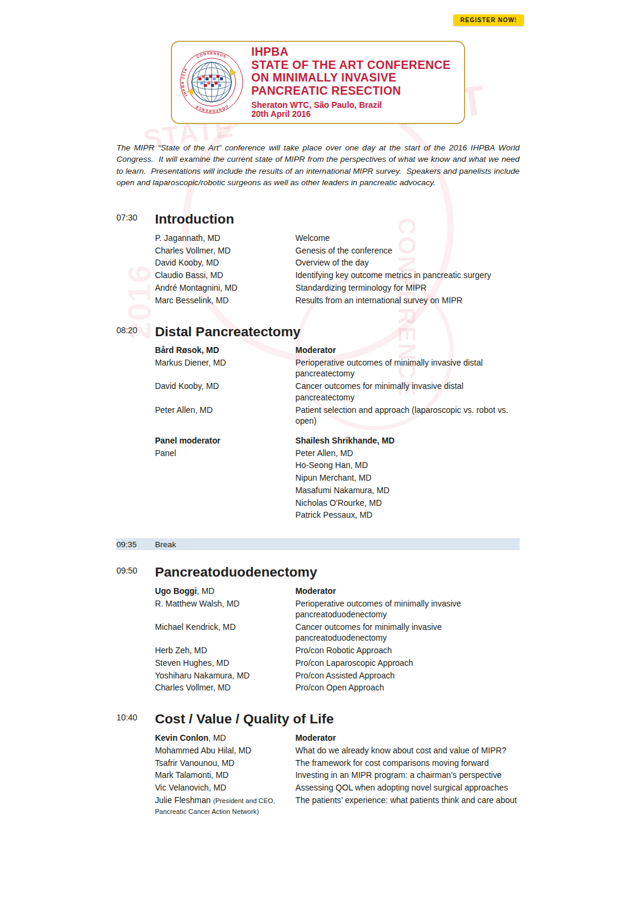State
of the
Art
Conference
2016
REGISTER NOW!
CONSENSUS CONFERENCE IHPBA 2016
IHPBA
STATE OF THE ART CONFERENCE
ON MINIMALLY INVASIVE
PANCREATIC RESECTION
Sheraton WTC, São Paulo, Brazil
20th April 2016
The MIPR “State of the Art” conference will take place over one day at the start of the 2016 IHPBA World Congress. It will examine the current state of MIPR from the perspectives of what we know and what we need to learn. Presentations will include the results of an international MIPR survey. Speakers and panelists include open and laparoscopic/robotic surgeons as well as other leaders in pancreatic advocacy.
07:30
Introduction
| P. Jagannath, MD | Welcome |
| Charles Vollmer, MD | Genesis of the conference |
| David Kooby, MD | Overview of the day |
| Claudio Bassi, MD | Identifying key outcome metrics in pancreatic surgery |
| André Montagnini, MD | Standardizing terminology for MIPR |
| Marc Besselink, MD | Results from an international survey on MIPR |
08:20
Distal Pancreatectomy
| Bård Røsok, MD | Moderator |
| Markus Diener, MD | Perioperative outcomes of minimally invasive distal pancreatectomy |
| David Kooby, MD | Cancer outcomes for minimally invasive distal pancreatectomy |
| Peter Allen, MD | Patient selection and approach (laparoscopic vs. robot vs. open) |
| Panel moderator | Shailesh Shrikhande, MD |
| Panel | Peter Allen, MD |
| | Ho-Seong Han, MD |
| | Nipun Merchant, MD |
| | Masafumi Nakamura, MD |
| | Nicholas O'Rourke, MD |
| | Patrick Pessaux, MD |
09:35
Break
09:50
Pancreatoduodenectomy
| Ugo Boggi , MD | Moderator |
| R. Matthew Walsh, MD | Perioperative outcomes of minimally invasive pancreatoduodenectomy |
| Michael Kendrick, MD | Cancer outcomes for minimally invasive pancreatoduodenectomy |
| Herb Zeh, MD | Pro/con Robotic Approach |
| Steven Hughes, MD | Pro/con Laparoscopic Approach |
| Yoshiharu Nakamura, MD | Pro/con Assisted Approach |
| Charles Vollmer, MD | Pro/con Open Approach |
10:40
Cost / Value / Quality of Life
| Kevin Conlon , MD | Moderator |
| Mohammed Abu Hilal, MD | What do we already know about cost and value of MIPR? |
| Tsafrir Vanounou, MD | The framework for cost comparisons moving forward |
| Mark Talamonti, MD | Investing in an MIPR program: a chairman’s perspective |
| Vic Velanovich, MD | Assessing QOL when adopting novel surgical approaches |
| Julie Fleshman (President and CEO, Pancreatic Cancer Action Network) | The patients’ experience: what patients think and care about |